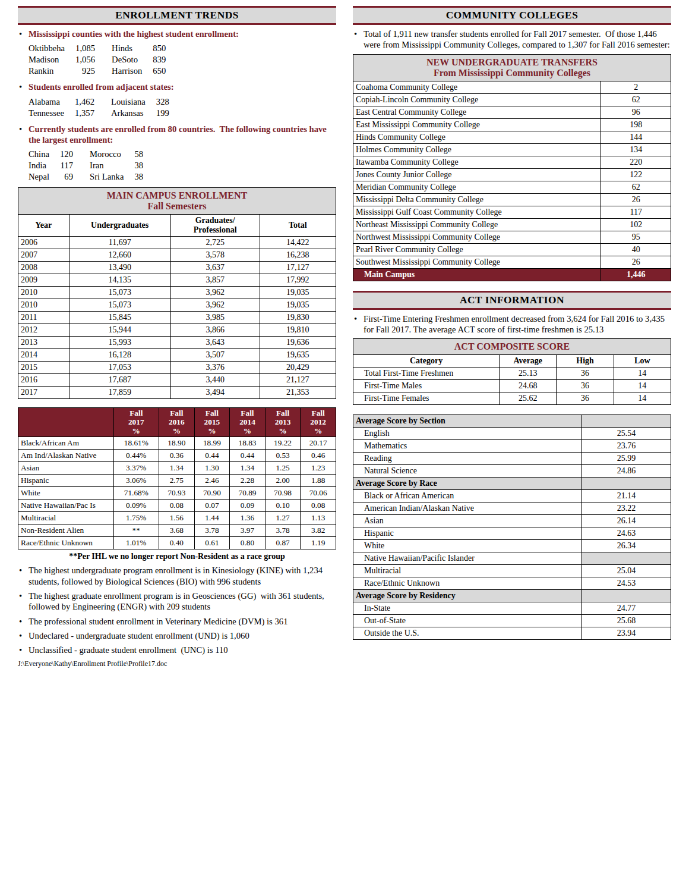ENROLLMENT TRENDS
Mississippi counties with the highest student enrollment:
| Oktibbeha | 1,085 | Hinds | 850 |
| Madison | 1,056 | DeSoto | 839 |
| Rankin | 925 | Harrison | 650 |
Students enrolled from adjacent states:
| Alabama | 1,462 | Louisiana | 328 |
| Tennessee | 1,357 | Arkansas | 199 |
Currently students are enrolled from 80 countries. The following countries have the largest enrollment:
| China | 120 | Morocco | 58 |
| India | 117 | Iran | 38 |
| Nepal | 69 | Sri Lanka | 38 |
MAIN CAMPUS ENROLLMENT
Fall Semesters
| Year | Undergraduates | Graduates/ Professional | Total |
| --- | --- | --- | --- |
| 2006 | 11,697 | 2,725 | 14,422 |
| 2007 | 12,660 | 3,578 | 16,238 |
| 2008 | 13,490 | 3,637 | 17,127 |
| 2009 | 14,135 | 3,857 | 17,992 |
| 2010 | 15,073 | 3,962 | 19,035 |
| 2010 | 15,073 | 3,962 | 19,035 |
| 2011 | 15,845 | 3,985 | 19,830 |
| 2012 | 15,944 | 3,866 | 19,810 |
| 2013 | 15,993 | 3,643 | 19,636 |
| 2014 | 16,128 | 3,507 | 19,635 |
| 2015 | 17,053 | 3,376 | 20,429 |
| 2016 | 17,687 | 3,440 | 21,127 |
| 2017 | 17,859 | 3,494 | 21,353 |
| | Fall 2017 % | Fall 2016 % | Fall 2015 % | Fall 2014 % | Fall 2013 % | Fall 2012 % |
| --- | --- | --- | --- | --- | --- | --- |
| Black/African Am | 18.61% | 18.90 | 18.99 | 18.83 | 19.22 | 20.17 |
| Am Ind/Alaskan Native | 0.44% | 0.36 | 0.44 | 0.44 | 0.53 | 0.46 |
| Asian | 3.37% | 1.34 | 1.30 | 1.34 | 1.25 | 1.23 |
| Hispanic | 3.06% | 2.75 | 2.46 | 2.28 | 2.00 | 1.88 |
| White | 71.68% | 70.93 | 70.90 | 70.89 | 70.98 | 70.06 |
| Native Hawaiian/Pac Is | 0.09% | 0.08 | 0.07 | 0.09 | 0.10 | 0.08 |
| Multiracial | 1.75% | 1.56 | 1.44 | 1.36 | 1.27 | 1.13 |
| Non-Resident Alien | ** | 3.68 | 3.78 | 3.97 | 3.78 | 3.82 |
| Race/Ethnic Unknown | 1.01% | 0.40 | 0.61 | 0.80 | 0.87 | 1.19 |
**Per IHL we no longer report Non-Resident as a race group
The highest undergraduate program enrollment is in Kinesiology (KINE) with 1,234 students, followed by Biological Sciences (BIO) with 996 students
The highest graduate enrollment program is in Geosciences (GG) with 361 students, followed by Engineering (ENGR) with 209 students
The professional student enrollment in Veterinary Medicine (DVM) is 361
Undeclared - undergraduate student enrollment (UND) is 1,060
Unclassified - graduate student enrollment (UNC) is 110
J:\Everyone\Kathy\Enrollment Profile\Profile17.doc
COMMUNITY COLLEGES
Total of 1,911 new transfer students enrolled for Fall 2017 semester. Of those 1,446 were from Mississippi Community Colleges, compared to 1,307 for Fall 2016 semester:
NEW UNDERGRADUATE TRANSFERS
From Mississippi Community Colleges
| Coahoma Community College | 2 |
| Copiah-Lincoln Community College | 62 |
| East Central Community College | 96 |
| East Mississippi Community College | 198 |
| Hinds Community College | 144 |
| Holmes Community College | 134 |
| Itawamba Community College | 220 |
| Jones County Junior College | 122 |
| Meridian Community College | 62 |
| Mississippi Delta Community College | 26 |
| Mississippi Gulf Coast Community College | 117 |
| Northeast Mississippi Community College | 102 |
| Northwest Mississippi Community College | 95 |
| Pearl River Community College | 40 |
| Southwest Mississippi Community College | 26 |
| Main Campus | 1,446 |
ACT INFORMATION
First-Time Entering Freshmen enrollment decreased from 3,624 for Fall 2016 to 3,435 for Fall 2017. The average ACT score of first-time freshmen is 25.13
ACT COMPOSITE SCORE
| Category | Average | High | Low |
| --- | --- | --- | --- |
| Total First-Time Freshmen | 25.13 | 36 | 14 |
| First-Time Males | 24.68 | 36 | 14 |
| First-Time Females | 25.62 | 36 | 14 |
| Average Score by Section | |
| English | 25.54 |
| Mathematics | 23.76 |
| Reading | 25.99 |
| Natural Science | 24.86 |
| Average Score by Race | |
| Black or African American | 21.14 |
| American Indian/Alaskan Native | 23.22 |
| Asian | 26.14 |
| Hispanic | 24.63 |
| White | 26.34 |
| Native Hawaiian/Pacific Islander | |
| Multiracial | 25.04 |
| Race/Ethnic Unknown | 24.53 |
| Average Score by Residency | |
| In-State | 24.77 |
| Out-of-State | 25.68 |
| Outside the U.S. | 23.94 |